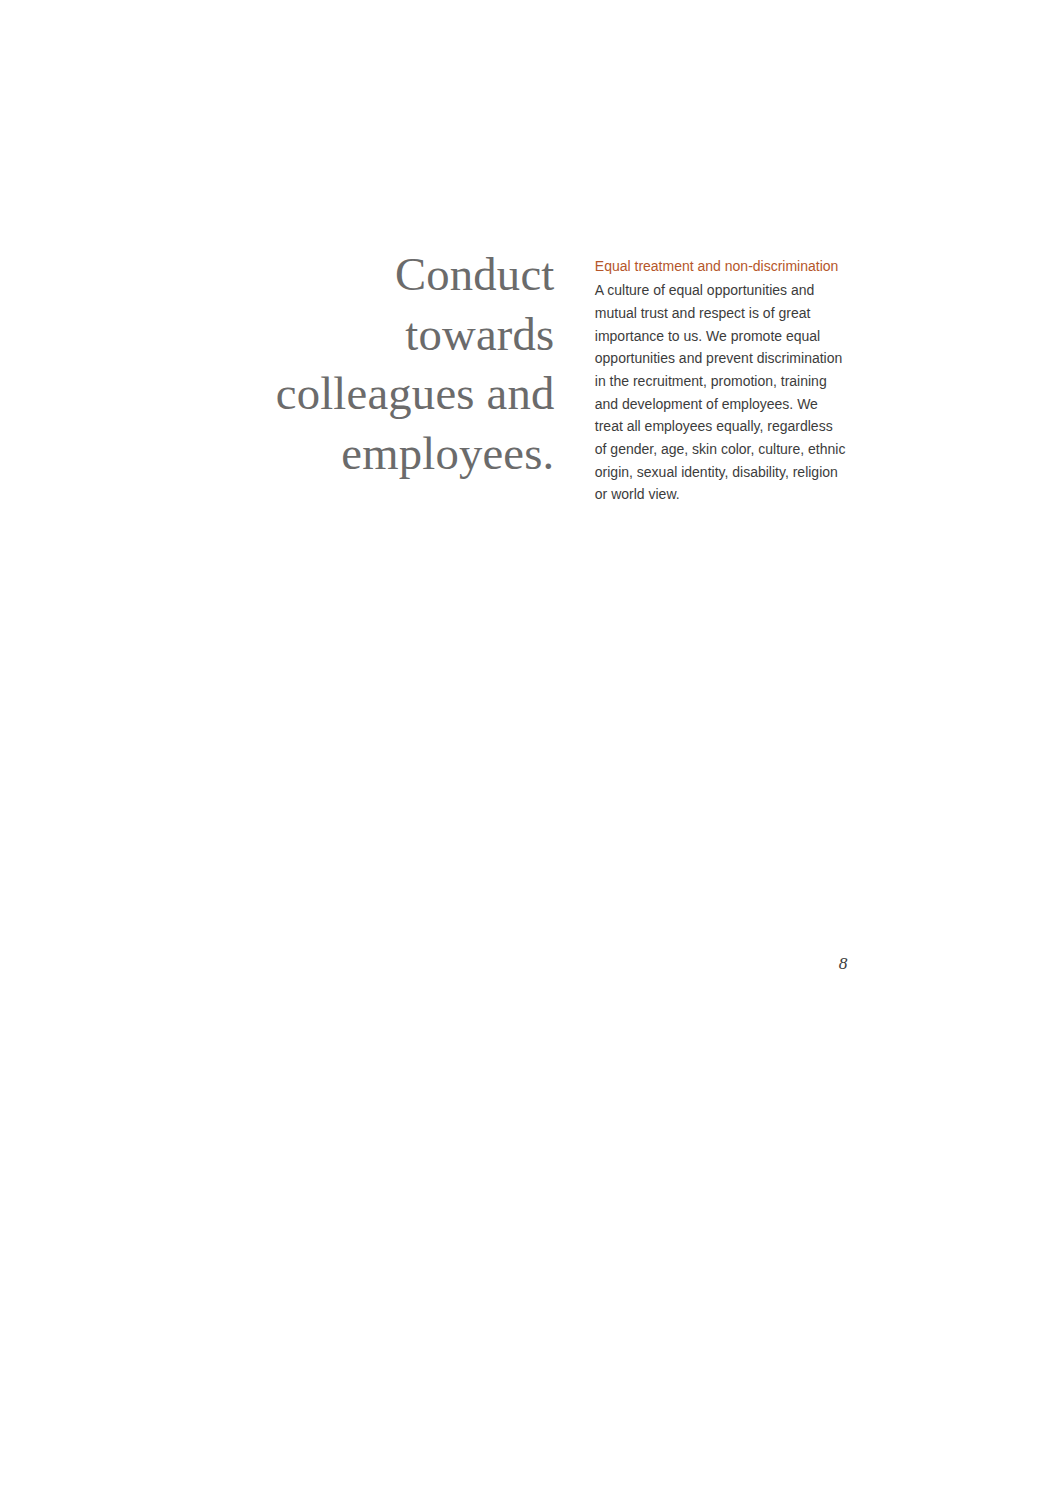Conduct towards colleagues and employees.
Equal treatment and non-discrimination
A culture of equal opportunities and mutual trust and respect is of great importance to us. We promote equal opportunities and prevent discrimination in the recruitment, promotion, training and development of employees. We treat all employees equally, regardless of gender, age, skin color, culture, ethnic origin, sexual identity, disability, religion or world view.
8